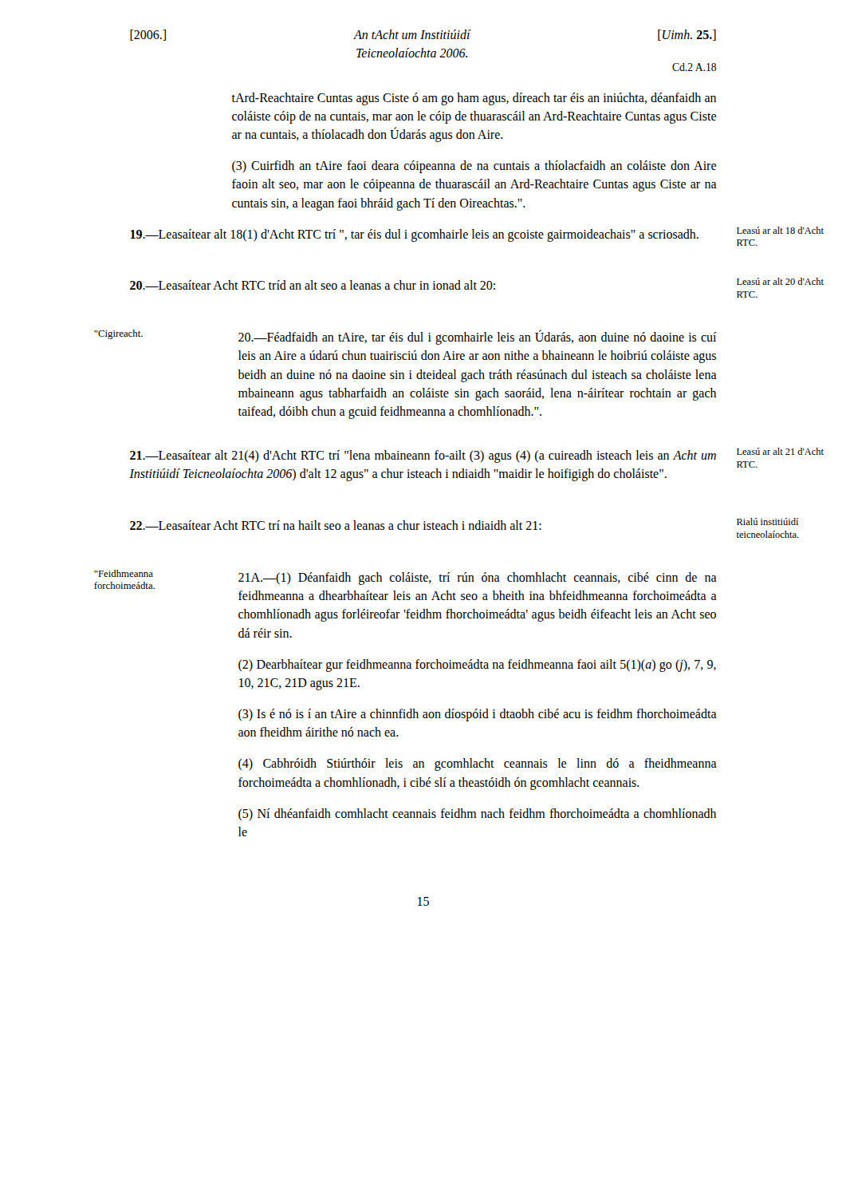[2006.]
An tAcht um Institiúidí Teicneolaíochta 2006.
[Uimh. 25.]
Cd.2 A.18
tArd-Reachtaire Cuntas agus Ciste ó am go ham agus, díreach tar éis an iniúchta, déanfaidh an coláiste cóip de na cuntais, mar aon le cóip de thuarascáil an Ard-Reachtaire Cuntas agus Ciste ar na cuntais, a thíolacadh don Údarás agus don Aire.
(3) Cuirfidh an tAire faoi deara cóipeanna de na cuntais a thíolacfaidh an coláiste don Aire faoin alt seo, mar aon le cóipeanna de thuarascáil an Ard-Reachtaire Cuntas agus Ciste ar na cuntais sin, a leagan faoi bhráid gach Tí den Oireachtas.".
Leasú ar alt 18 d'Acht RTC.
19.—Leasaítear alt 18(1) d'Acht RTC trí ", tar éis dul i gcomhairle leis an gcoiste gairmoideachais" a scriosadh.
Leasú ar alt 20 d'Acht RTC.
20.—Leasaítear Acht RTC tríd an alt seo a leanas a chur in ionad alt 20:
"Cigireacht.
20.—Féadfaidh an tAire, tar éis dul i gcomhairle leis an Údarás, aon duine nó daoine is cuí leis an Aire a údarú chun tuairisciú don Aire ar aon nithe a bhaineann le hoibriú coláiste agus beidh an duine nó na daoine sin i dteideal gach tráth réasúnach dul isteach sa choláiste lena mbaineann agus tabharfaidh an coláiste sin gach saoráid, lena n-áirítear rochtain ar gach taifead, dóibh chun a gcuid feidhmeanna a chomhlíonadh.".
Leasú ar alt 21 d'Acht RTC.
21.—Leasaítear alt 21(4) d'Acht RTC trí "lena mbaineann fo-ailt (3) agus (4) (a cuireadh isteach leis an Acht um Institiúidí Teicneolaíochta 2006) d'alt 12 agus" a chur isteach i ndiaidh "maidir le hoifigigh do choláiste".
Rialú institiúidí teicneolaíochta.
22.—Leasaítear Acht RTC trí na hailt seo a leanas a chur isteach i ndiaidh alt 21:
"Feidhmeanna forchoimeádta.
21A.—(1) Déanfaidh gach coláiste, trí rún óna chomhlacht ceannais, cibé cinn de na feidhmeanna a dhearbhaítear leis an Acht seo a bheith ina bhfeidhmeanna forchoimeádta a chomhlíonadh agus forléireofar 'feidhm fhorchoimeádta' agus beidh éifeacht leis an Acht seo dá réir sin.
(2) Dearbhaítear gur feidhmeanna forchoimeádta na feidhmeanna faoi ailt 5(1)(a) go (j), 7, 9, 10, 21C, 21D agus 21E.
(3) Is é nó is í an tAire a chinnfidh aon díospóid i dtaobh cibé acu is feidhm fhorchoimeádta aon fheidhm áirithe nó nach ea.
(4) Cabhróidh Stiúrthóir leis an gcomhlacht ceannais le linn dó a fheidhmeanna forchoimeádta a chomhlíonadh, i cibé slí a theastóidh ón gcomhlacht ceannais.
(5) Ní dhéanfaidh comhlacht ceannais feidhm nach feidhm fhorchoimeádta a chomhlíonadh le
15